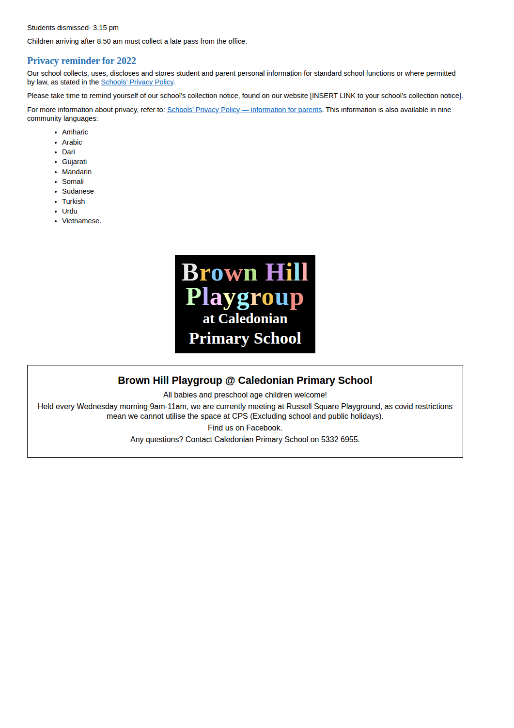Students dismissed- 3.15 pm
Children arriving after 8.50 am must collect a late pass from the office.
Privacy reminder for 2022
Our school collects, uses, discloses and stores student and parent personal information for standard school functions or where permitted by law, as stated in the Schools’ Privacy Policy.
Please take time to remind yourself of our school’s collection notice, found on our website [INSERT LINK to your school’s collection notice].
For more information about privacy, refer to: Schools’ Privacy Policy — information for parents. This information is also available in nine community languages:
Amharic
Arabic
Dari
Gujarati
Mandarin
Somali
Sudanese
Turkish
Urdu
Vietnamese.
Brown Hill
Playgroup
at Caledonian
Primary School
Brown Hill Playgroup @ Caledonian Primary School
All babies and preschool age children welcome!
Held every Wednesday morning 9am-11am, we are currently meeting at Russell Square Playground, as covid restrictions mean we cannot utilise the space at CPS (Excluding school and public holidays).
Find us on Facebook.
Any questions? Contact Caledonian Primary School on 5332 6955.